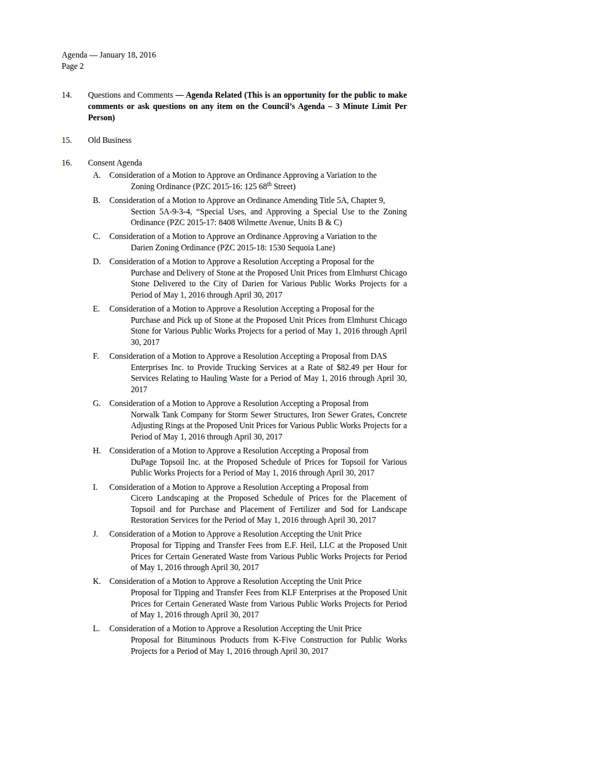Agenda — January 18, 2016
Page 2
14.
Questions and Comments — Agenda Related (This is an opportunity for the public to make comments or ask questions on any item on the Council’s Agenda – 3 Minute Limit Per Person)
15.
Old Business
16.
Consent Agenda
A.
Consideration of a Motion to Approve an Ordinance Approving a Variation to the Zoning Ordinance (PZC 2015-16: 125 68th Street)
B.
Consideration of a Motion to Approve an Ordinance Amending Title 5A, Chapter 9, Section 5A-9-3-4, “Special Uses, and Approving a Special Use to the Zoning Ordinance (PZC 2015-17: 8408 Wilmette Avenue, Units B & C)
C.
Consideration of a Motion to Approve an Ordinance Approving a Variation to the Darien Zoning Ordinance (PZC 2015-18: 1530 Sequoia Lane)
D.
Consideration of a Motion to Approve a Resolution Accepting a Proposal for the Purchase and Delivery of Stone at the Proposed Unit Prices from Elmhurst Chicago Stone Delivered to the City of Darien for Various Public Works Projects for a Period of May 1, 2016 through April 30, 2017
E.
Consideration of a Motion to Approve a Resolution Accepting a Proposal for the Purchase and Pick up of Stone at the Proposed Unit Prices from Elmhurst Chicago Stone for Various Public Works Projects for a period of May 1, 2016 through April 30, 2017
F.
Consideration of a Motion to Approve a Resolution Accepting a Proposal from DAS Enterprises Inc. to Provide Trucking Services at a Rate of $82.49 per Hour for Services Relating to Hauling Waste for a Period of May 1, 2016 through April 30, 2017
G.
Consideration of a Motion to Approve a Resolution Accepting a Proposal from Norwalk Tank Company for Storm Sewer Structures, Iron Sewer Grates, Concrete Adjusting Rings at the Proposed Unit Prices for Various Public Works Projects for a Period of May 1, 2016 through April 30, 2017
H.
Consideration of a Motion to Approve a Resolution Accepting a Proposal from DuPage Topsoil Inc. at the Proposed Schedule of Prices for Topsoil for Various Public Works Projects for a Period of May 1, 2016 through April 30, 2017
I.
Consideration of a Motion to Approve a Resolution Accepting a Proposal from Cicero Landscaping at the Proposed Schedule of Prices for the Placement of Topsoil and for Purchase and Placement of Fertilizer and Sod for Landscape Restoration Services for the Period of May 1, 2016 through April 30, 2017
J.
Consideration of a Motion to Approve a Resolution Accepting the Unit Price Proposal for Tipping and Transfer Fees from E.F. Heil, LLC at the Proposed Unit Prices for Certain Generated Waste from Various Public Works Projects for Period of May 1, 2016 through April 30, 2017
K.
Consideration of a Motion to Approve a Resolution Accepting the Unit Price Proposal for Tipping and Transfer Fees from KLF Enterprises at the Proposed Unit Prices for Certain Generated Waste from Various Public Works Projects for Period of May 1, 2016 through April 30, 2017
L.
Consideration of a Motion to Approve a Resolution Accepting the Unit Price Proposal for Bituminous Products from K-Five Construction for Public Works Projects for a Period of May 1, 2016 through April 30, 2017